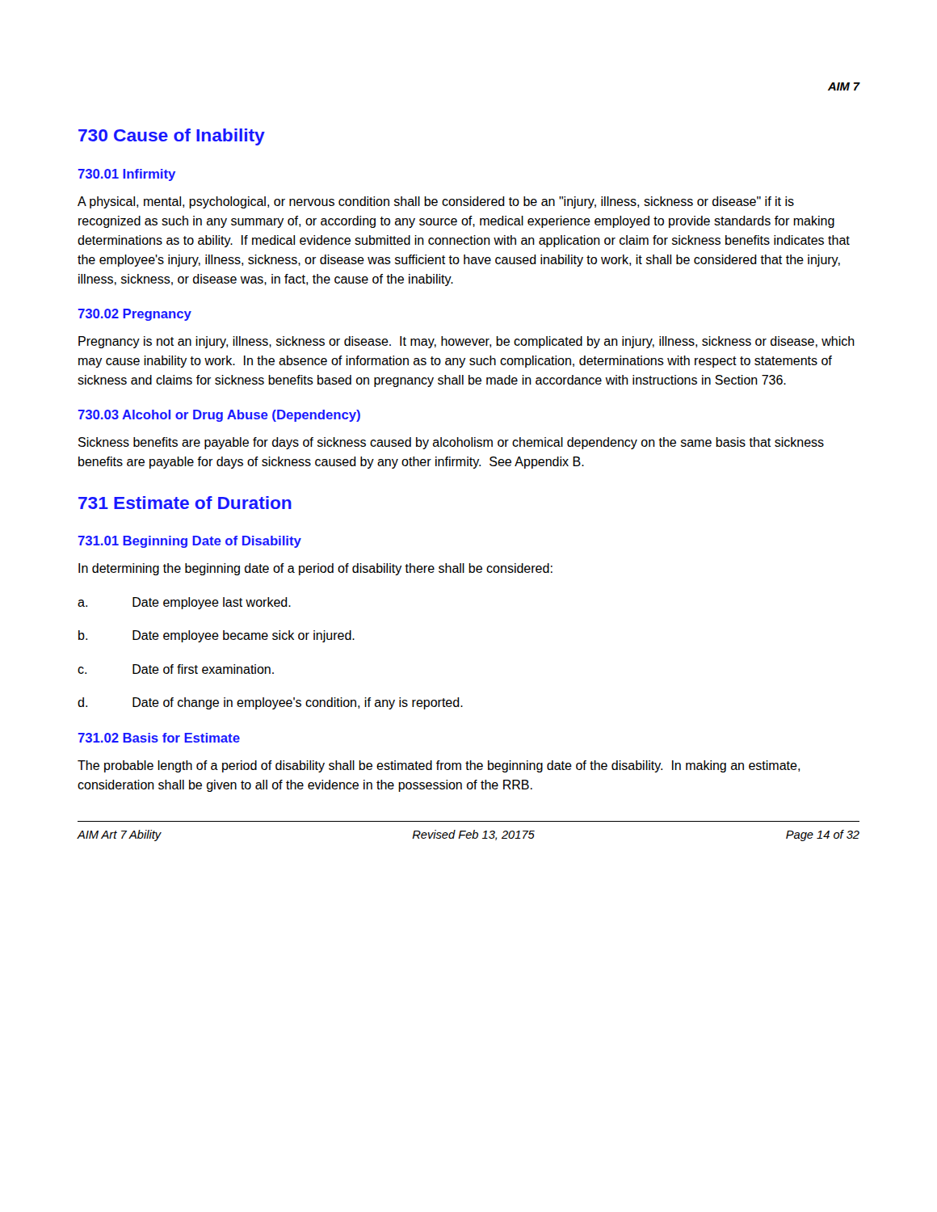AIM 7
730 Cause of Inability
730.01 Infirmity
A physical, mental, psychological, or nervous condition shall be considered to be an "injury, illness, sickness or disease" if it is recognized as such in any summary of, or according to any source of, medical experience employed to provide standards for making determinations as to ability. If medical evidence submitted in connection with an application or claim for sickness benefits indicates that the employee's injury, illness, sickness, or disease was sufficient to have caused inability to work, it shall be considered that the injury, illness, sickness, or disease was, in fact, the cause of the inability.
730.02 Pregnancy
Pregnancy is not an injury, illness, sickness or disease. It may, however, be complicated by an injury, illness, sickness or disease, which may cause inability to work. In the absence of information as to any such complication, determinations with respect to statements of sickness and claims for sickness benefits based on pregnancy shall be made in accordance with instructions in Section 736.
730.03 Alcohol or Drug Abuse (Dependency)
Sickness benefits are payable for days of sickness caused by alcoholism or chemical dependency on the same basis that sickness benefits are payable for days of sickness caused by any other infirmity. See Appendix B.
731 Estimate of Duration
731.01 Beginning Date of Disability
In determining the beginning date of a period of disability there shall be considered:
a. Date employee last worked.
b. Date employee became sick or injured.
c. Date of first examination.
d. Date of change in employee's condition, if any is reported.
731.02 Basis for Estimate
The probable length of a period of disability shall be estimated from the beginning date of the disability. In making an estimate, consideration shall be given to all of the evidence in the possession of the RRB.
AIM Art 7 Ability Revised Feb 13, 20175 Page 14 of 32